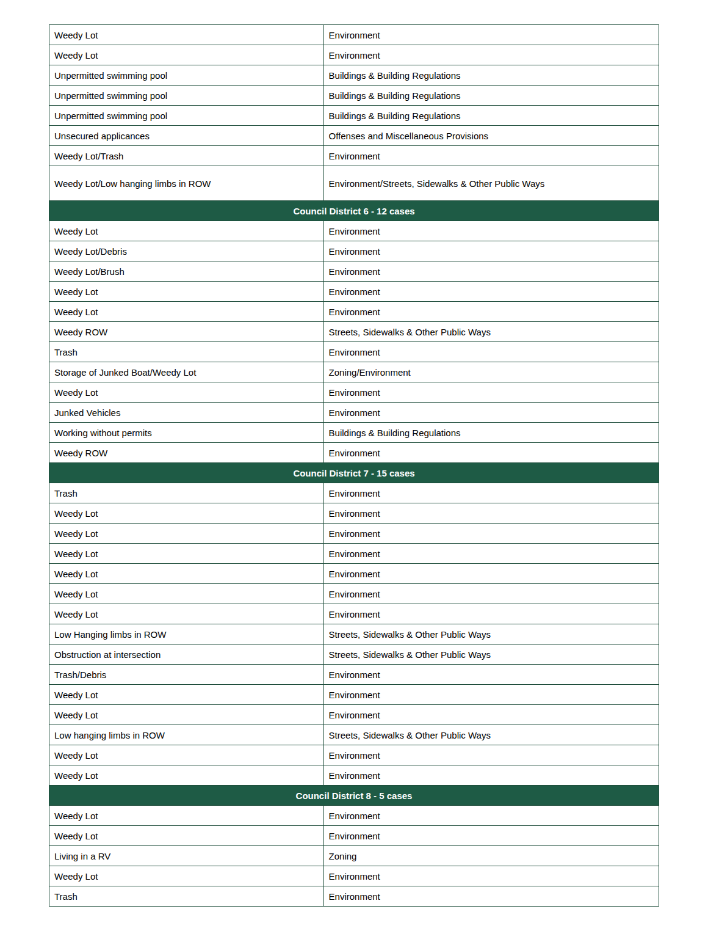| Weedy Lot | Environment |
| Weedy Lot | Environment |
| Unpermitted swimming pool | Buildings & Building Regulations |
| Unpermitted swimming pool | Buildings & Building Regulations |
| Unpermitted swimming pool | Buildings & Building Regulations |
| Unsecured applicances | Offenses and Miscellaneous Provisions |
| Weedy Lot/Trash | Environment |
| Weedy Lot/Low hanging limbs in ROW | Environment/Streets, Sidewalks & Other Public Ways |
| Council District 6 - 12 cases |
| Weedy Lot | Environment |
| Weedy Lot/Debris | Environment |
| Weedy Lot/Brush | Environment |
| Weedy Lot | Environment |
| Weedy Lot | Environment |
| Weedy ROW | Streets, Sidewalks & Other Public Ways |
| Trash | Environment |
| Storage of Junked Boat/Weedy Lot | Zoning/Environment |
| Weedy Lot | Environment |
| Junked Vehicles | Environment |
| Working without permits | Buildings & Building Regulations |
| Weedy ROW | Environment |
| Council District 7 - 15 cases |
| Trash | Environment |
| Weedy Lot | Environment |
| Weedy Lot | Environment |
| Weedy Lot | Environment |
| Weedy Lot | Environment |
| Weedy Lot | Environment |
| Weedy Lot | Environment |
| Low Hanging limbs in ROW | Streets, Sidewalks & Other Public Ways |
| Obstruction at intersection | Streets, Sidewalks & Other Public Ways |
| Trash/Debris | Environment |
| Weedy Lot | Environment |
| Weedy Lot | Environment |
| Low hanging limbs in ROW | Streets, Sidewalks & Other Public Ways |
| Weedy Lot | Environment |
| Weedy Lot | Environment |
| Council District 8 - 5 cases |
| Weedy Lot | Environment |
| Weedy Lot | Environment |
| Living in a RV | Zoning |
| Weedy Lot | Environment |
| Trash | Environment |